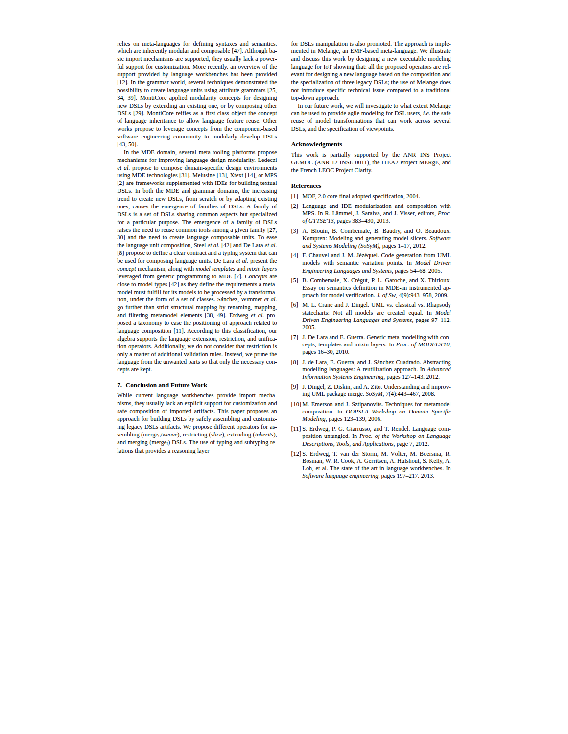relies on meta-languages for defining syntaxes and semantics, which are inherently modular and composable [47]. Although basic import mechanisms are supported, they usually lack a powerful support for customization. More recently, an overview of the support provided by language workbenches has been provided [12]. In the grammar world, several techniques demonstrated the possibility to create language units using attribute grammars [25, 34, 39]. MontiCore applied modularity concepts for designing new DSLs by extending an existing one, or by composing other DSLs [29]. MontiCore reifies as a first-class object the concept of language inheritance to allow language feature reuse. Other works propose to leverage concepts from the component-based software engineering community to modularly develop DSLs [43, 50].
In the MDE domain, several meta-tooling platforms propose mechanisms for improving language design modularity. Ledeczi et al. propose to compose domain-specific design environments using MDE technologies [31]. Melusine [13], Xtext [14], or MPS [2] are frameworks supplemented with IDEs for building textual DSLs. In both the MDE and grammar domains, the increasing trend to create new DSLs, from scratch or by adapting existing ones, causes the emergence of families of DSLs. A family of DSLs is a set of DSLs sharing common aspects but specialized for a particular purpose. The emergence of a family of DSLs raises the need to reuse common tools among a given family [27, 30] and the need to create language composable units. To ease the language unit composition, Steel et al. [42] and De Lara et al. [8] propose to define a clear contract and a typing system that can be used for composing language units. De Lara et al. present the concept mechanism, along with model templates and mixin layers leveraged from generic programming to MDE [7]. Concepts are close to model types [42] as they define the requirements a metamodel must fulfill for its models to be processed by a transformation, under the form of a set of classes. Sánchez, Wimmer et al. go further than strict structural mapping by renaming, mapping, and filtering metamodel elements [38, 49]. Erdweg et al. proposed a taxonomy to ease the positioning of approach related to language composition [11]. According to this classification, our algebra supports the language extension, restriction, and unification operators. Additionally, we do not consider that restriction is only a matter of additional validation rules. Instead, we prune the language from the unwanted parts so that only the necessary concepts are kept.
7. Conclusion and Future Work
While current language workbenches provide import mechanisms, they usually lack an explicit support for customization and safe composition of imported artifacts. This paper proposes an approach for building DSLs by safely assembling and customizing legacy DSLs artifacts. We propose different operators for assembling (mergeS/weave), restricting (slice), extending (inherits), and merging (mergeI) DSLs. The use of typing and subtyping relations that provides a reasoning layer
for DSLs manipulation is also promoted. The approach is implemented in Melange, an EMF-based meta-language. We illustrate and discuss this work by designing a new executable modeling language for IoT showing that: all the proposed operators are relevant for designing a new language based on the composition and the specialization of three legacy DSLs; the use of Melange does not introduce specific technical issue compared to a traditional top-down approach.
In our future work, we will investigate to what extent Melange can be used to provide agile modeling for DSL users, i.e. the safe reuse of model transformations that can work across several DSLs, and the specification of viewpoints.
Acknowledgments
This work is partially supported by the ANR INS Project GEMOC (ANR-12-INSE-0011), the ITEA2 Project MERgE, and the French LEOC Project Clarity.
References
[1] MOF, 2.0 core final adopted specification, 2004.
[2] Language and IDE modularization and composition with MPS. In R. Lämmel, J. Saraiva, and J. Visser, editors, Proc. of GTTSE'13, pages 383–430, 2013.
[3] A. Blouin, B. Combemale, B. Baudry, and O. Beaudoux. Kompren: Modeling and generating model slicers. Software and Systems Modeling (SoSyM), pages 1–17, 2012.
[4] F. Chauvel and J.-M. Jézéquel. Code generation from UML models with semantic variation points. In Model Driven Engineering Languages and Systems, pages 54–68. 2005.
[5] B. Combemale, X. Crégut, P.-L. Garoche, and X. Thirioux. Essay on semantics definition in MDE-an instrumented approach for model verification. J. of Sw, 4(9):943–958, 2009.
[6] M. L. Crane and J. Dingel. UML vs. classical vs. Rhapsody statecharts: Not all models are created equal. In Model Driven Engineering Languages and Systems, pages 97–112. 2005.
[7] J. De Lara and E. Guerra. Generic meta-modelling with concepts, templates and mixin layers. In Proc. of MODELS'10, pages 16–30, 2010.
[8] J. de Lara, E. Guerra, and J. Sánchez-Cuadrado. Abstracting modelling languages: A reutilization approach. In Advanced Information Systems Engineering, pages 127–143. 2012.
[9] J. Dingel, Z. Diskin, and A. Zito. Understanding and improving UML package merge. SoSyM, 7(4):443–467, 2008.
[10] M. Emerson and J. Sztipanovits. Techniques for metamodel composition. In OOPSLA Workshop on Domain Specific Modeling, pages 123–139, 2006.
[11] S. Erdweg, P. G. Giarrusso, and T. Rendel. Language composition untangled. In Proc. of the Workshop on Language Descriptions, Tools, and Applications, page 7, 2012.
[12] S. Erdweg, T. van der Storm, M. Völter, M. Boersma, R. Bosman, W. R. Cook, A. Gerritsen, A. Hulshout, S. Kelly, A. Loh, et al. The state of the art in language workbenches. In Software language engineering, pages 197–217. 2013.